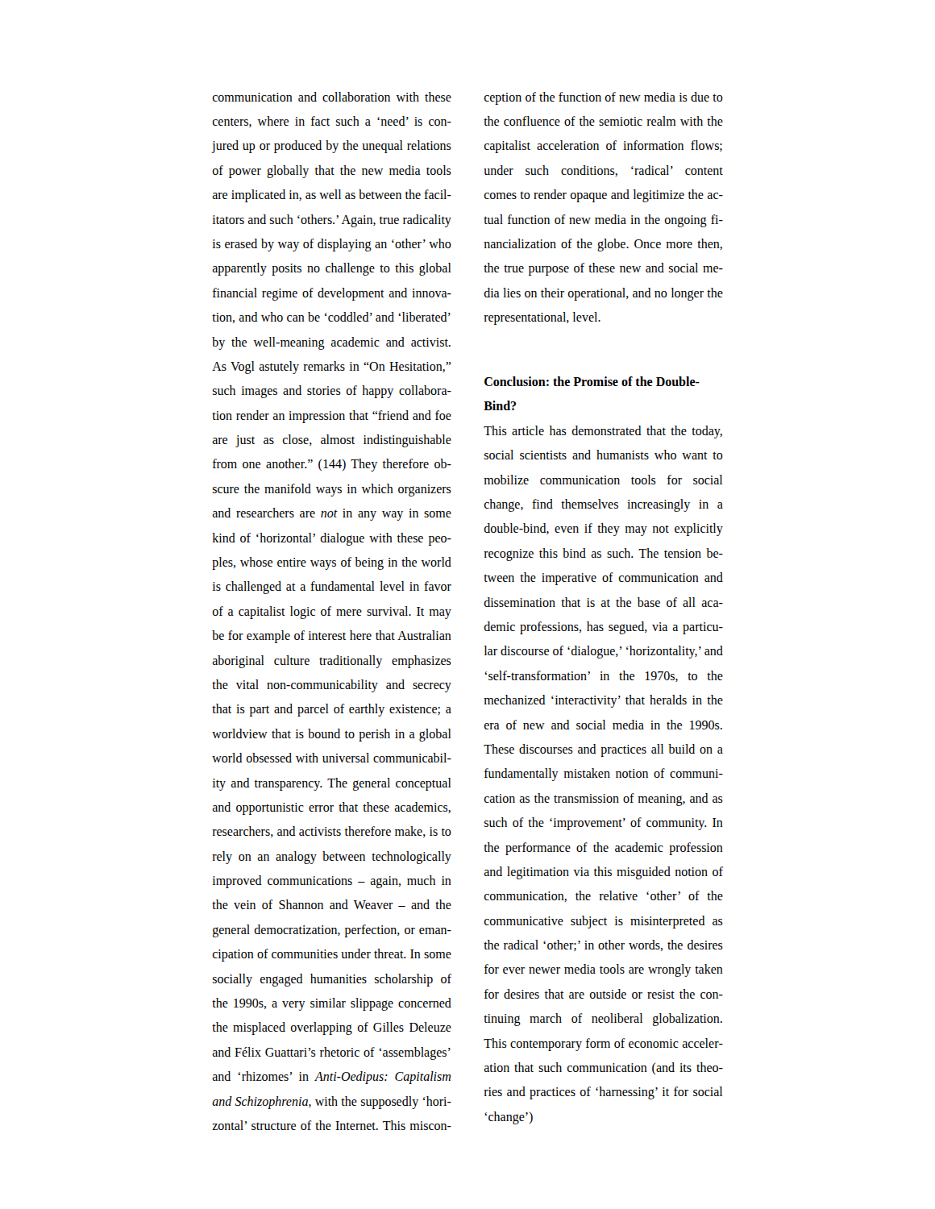communication and collaboration with these centers, where in fact such a ‘need’ is conjured up or produced by the unequal relations of power globally that the new media tools are implicated in, as well as between the facilitators and such ‘others.’ Again, true radicality is erased by way of displaying an ‘other’ who apparently posits no challenge to this global financial regime of development and innovation, and who can be ‘coddled’ and ‘liberated’ by the well-meaning academic and activist. As Vogl astutely remarks in “On Hesitation,” such images and stories of happy collaboration render an impression that “friend and foe are just as close, almost indistinguishable from one another.” (144) They therefore obscure the manifold ways in which organizers and researchers are not in any way in some kind of ‘horizontal’ dialogue with these peoples, whose entire ways of being in the world is challenged at a fundamental level in favor of a capitalist logic of mere survival. It may be for example of interest here that Australian aboriginal culture traditionally emphasizes the vital non-communicability and secrecy that is part and parcel of earthly existence; a worldview that is bound to perish in a global world obsessed with universal communicability and transparency. The general conceptual and opportunistic error that these academics, researchers, and activists therefore make, is to rely on an analogy between technologically improved communications – again, much in the vein of Shannon and Weaver – and the general democratization, perfection, or emancipation of communities under threat. In some socially engaged humanities scholarship of the 1990s, a very similar slippage concerned the misplaced overlapping of Gilles Deleuze and Félix Guattari’s rhetoric of ‘assemblages’ and ‘rhizomes’ in Anti-Oedipus: Capitalism and Schizophrenia, with the supposedly ‘horizontal’ structure of the Internet. This misconception of the function of new media is due to the confluence of the semiotic realm with the capitalist acceleration of information flows; under such conditions, ‘radical’ content comes to render opaque and legitimize the actual function of new media in the ongoing financialization of the globe. Once more then, the true purpose of these new and social media lies on their operational, and no longer the representational, level.
Conclusion: the Promise of the Double-Bind?
This article has demonstrated that the today, social scientists and humanists who want to mobilize communication tools for social change, find themselves increasingly in a double-bind, even if they may not explicitly recognize this bind as such. The tension between the imperative of communication and dissemination that is at the base of all academic professions, has segued, via a particular discourse of ‘dialogue,’ ‘horizontality,’ and ‘self-transformation’ in the 1970s, to the mechanized ‘interactivity’ that heralds in the era of new and social media in the 1990s. These discourses and practices all build on a fundamentally mistaken notion of communication as the transmission of meaning, and as such of the ‘improvement’ of community. In the performance of the academic profession and legitimation via this misguided notion of communication, the relative ‘other’ of the communicative subject is misinterpreted as the radical ‘other;’ in other words, the desires for ever newer media tools are wrongly taken for desires that are outside or resist the continuing march of neoliberal globalization. This contemporary form of economic acceleration that such communication (and its theories and practices of ‘harnessing’ it for social ‘change’)